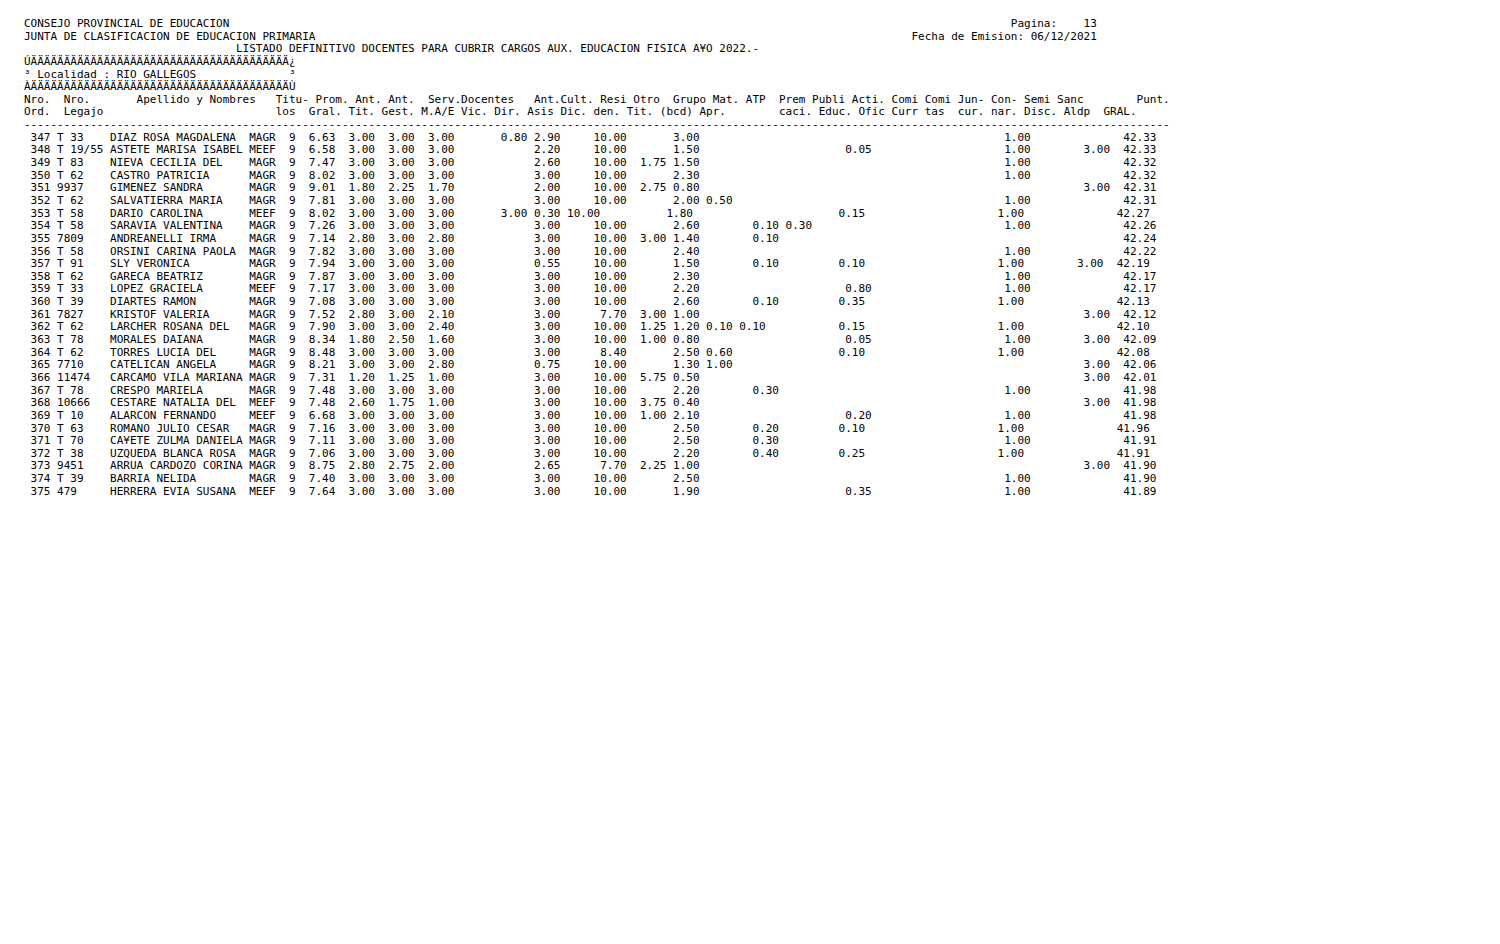CONSEJO PROVINCIAL DE EDUCACION                                                                                                                      Pagina:    13
JUNTA DE CLASIFICACION DE EDUCACION PRIMARIA                                                                                          Fecha de Emision: 06/12/2021
                                LISTADO DEFINITIVO DOCENTES PARA CUBRIR CARGOS AUX. EDUCACION FISICA A¥O 2022.-
ÚÄÄÄÄÄÄÄÄÄÄÄÄÄÄÄÄÄÄÄÄÄÄÄÄÄÄÄÄÄÄÄÄÄÄÄÄÄÄÄ¿
³ Localidad : RIO GALLEGOS              ³
ÀÄÄÄÄÄÄÄÄÄÄÄÄÄÄÄÄÄÄÄÄÄÄÄÄÄÄÄÄÄÄÄÄÄÄÄÄÄÄÄÙ
Nro.  Nro.       Apellido y Nombres   Titu- Prom. Ant. Ant.  Serv.Docentes   Ant.Cult. Resi Otro  Grupo Mat. ATP  Prem Publi Acti. Comi Comi Jun- Con- Semi Sanc        Punt.
Ord.  Legajo                          los  Gral. Tit. Gest. M.A/E Vic. Dir. Asis Dic. den. Tit. (bcd) Apr.        caci. Educ. Ofic Curr tas  cur. nar. Disc. Aldp  GRAL.
-----------------------------------------------------------------------------------------------------------------------------------------------------------------------------
 347 T 33    DIAZ ROSA MAGDALENA  MAGR  9  6.63  3.00  3.00  3.00       0.80 2.90     10.00       3.00                                              1.00              42.33
 348 T 19/55 ASTETE MARISA ISABEL MEEF  9  6.58  3.00  3.00  3.00            2.20     10.00       1.50                      0.05                    1.00        3.00  42.33
 349 T 83    NIEVA CECILIA DEL    MAGR  9  7.47  3.00  3.00  3.00            2.60     10.00  1.75 1.50                                              1.00              42.32
 350 T 62    CASTRO PATRICIA      MAGR  9  8.02  3.00  3.00  3.00            3.00     10.00       2.30                                              1.00              42.32
 351 9937    GIMENEZ SANDRA       MAGR  9  9.01  1.80  2.25  1.70            2.00     10.00  2.75 0.80                                                          3.00  42.31
 352 T 62    SALVATIERRA MARIA    MAGR  9  7.81  3.00  3.00  3.00            3.00     10.00       2.00 0.50                                         1.00              42.31
 353 T 58    DARIO CAROLINA       MEEF  9  8.02  3.00  3.00  3.00       3.00 0.30 10.00          1.80                      0.15                    1.00              42.27
 354 T 58    SARAVIA VALENTINA    MAGR  9  7.26  3.00  3.00  3.00            3.00     10.00       2.60        0.10 0.30                             1.00              42.26
 355 7809    ANDREANELLI IRMA     MAGR  9  7.14  2.80  3.00  2.80            3.00     10.00  3.00 1.40        0.10                                                    42.24
 356 T 58    ORSINI CARINA PAOLA  MAGR  9  7.82  3.00  3.00  3.00            3.00     10.00       2.40                                              1.00              42.22
 357 T 91    SLY VERONICA         MAGR  9  7.94  3.00  3.00  3.00            0.55     10.00       1.50        0.10         0.10                    1.00        3.00  42.19
 358 T 62    GARECA BEATRIZ       MAGR  9  7.87  3.00  3.00  3.00            3.00     10.00       2.30                                              1.00              42.17
 359 T 33    LOPEZ GRACIELA       MEEF  9  7.17  3.00  3.00  3.00            3.00     10.00       2.20                      0.80                    1.00              42.17
 360 T 39    DIARTES RAMON        MAGR  9  7.08  3.00  3.00  3.00            3.00     10.00       2.60        0.10         0.35                    1.00              42.13
 361 7827    KRISTOF VALERIA      MAGR  9  7.52  2.80  3.00  2.10            3.00      7.70  3.00 1.00                                                          3.00  42.12
 362 T 62    LARCHER ROSANA DEL   MAGR  9  7.90  3.00  3.00  2.40            3.00     10.00  1.25 1.20 0.10 0.10           0.15                    1.00              42.10
 363 T 78    MORALES DAIANA       MAGR  9  8.34  1.80  2.50  1.60            3.00     10.00  1.00 0.80                      0.05                    1.00        3.00  42.09
 364 T 62    TORRES LUCIA DEL     MAGR  9  8.48  3.00  3.00  3.00            3.00      8.40       2.50 0.60                0.10                    1.00              42.08
 365 7710    CATELICAN ANGELA     MAGR  9  8.21  3.00  3.00  2.80            0.75     10.00       1.30 1.00                                                     3.00  42.06
 366 11474   CARCAMO VILA MARIANA MAGR  9  7.31  1.20  1.25  1.00            3.00     10.00  5.75 0.50                                                          3.00  42.01
 367 T 78    CRESPO MARIELA       MAGR  9  7.48  3.00  3.00  3.00            3.00     10.00       2.20        0.30                                  1.00              41.98
 368 10666   CESTARE NATALIA DEL  MEEF  9  7.48  2.60  1.75  1.00            3.00     10.00  3.75 0.40                                                          3.00  41.98
 369 T 10    ALARCON FERNANDO     MEEF  9  6.68  3.00  3.00  3.00            3.00     10.00  1.00 2.10                      0.20                    1.00              41.98
 370 T 63    ROMANO JULIO CESAR   MAGR  9  7.16  3.00  3.00  3.00            3.00     10.00       2.50        0.20         0.10                    1.00              41.96
 371 T 70    CA¥ETE ZULMA DANIELA MAGR  9  7.11  3.00  3.00  3.00            3.00     10.00       2.50        0.30                                  1.00              41.91
 372 T 38    UZQUEDA BLANCA ROSA  MAGR  9  7.06  3.00  3.00  3.00            3.00     10.00       2.20        0.40         0.25                    1.00              41.91
 373 9451    ARRUA CARDOZO CORINA MAGR  9  8.75  2.80  2.75  2.00            2.65      7.70  2.25 1.00                                                          3.00  41.90
 374 T 39    BARRIA NELIDA        MAGR  9  7.40  3.00  3.00  3.00            3.00     10.00       2.50                                              1.00              41.90
 375 479     HERRERA EVIA SUSANA  MEEF  9  7.64  3.00  3.00  3.00            3.00     10.00       1.90                      0.35                    1.00              41.89